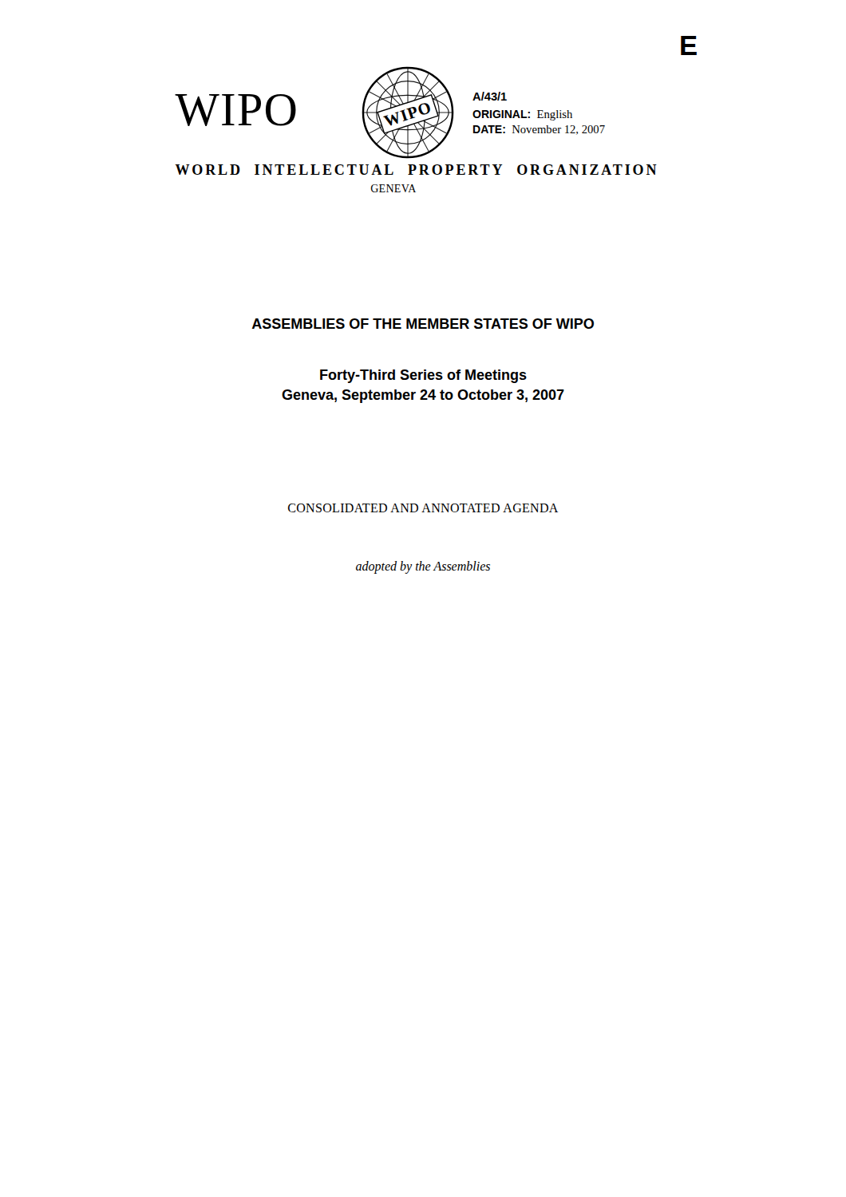E
WIPO
WIPO
A/43/1
ORIGINAL: English
DATE: November 12, 2007
WORLD INTELLECTUAL PROPERTY ORGANIZATION
GENEVA
ASSEMBLIES OF THE MEMBER STATES OF WIPO
Forty-Third Series of Meetings
Geneva, September 24 to October 3, 2007
CONSOLIDATED AND ANNOTATED AGENDA
adopted by the Assemblies